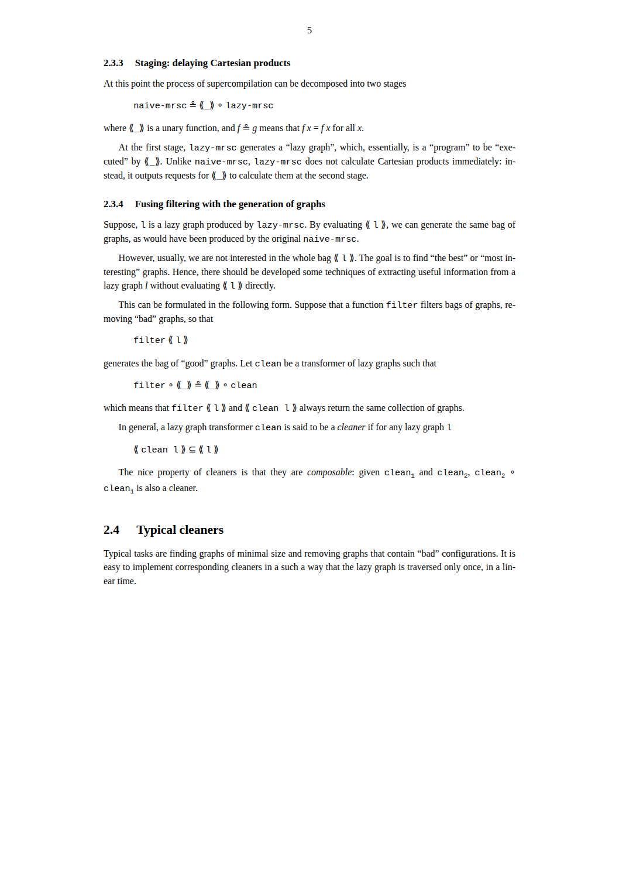5
2.3.3 Staging: delaying Cartesian products
At this point the process of supercompilation can be decomposed into two stages
naive-mrsc ≗ ⟪_⟫ ∘ lazy-mrsc
where ⟪_⟫ is a unary function, and f ≗ g means that f x = f x for all x.
At the first stage, lazy-mrsc generates a “lazy graph”, which, essentially, is a “program” to be “executed” by ⟪_⟫. Unlike naive-mrsc, lazy-mrsc does not calculate Cartesian products immediately: instead, it outputs requests for ⟪_⟫ to calculate them at the second stage.
2.3.4 Fusing filtering with the generation of graphs
Suppose, l is a lazy graph produced by lazy-mrsc. By evaluating ⟪ l ⟫, we can generate the same bag of graphs, as would have been produced by the original naive-mrsc.
However, usually, we are not interested in the whole bag ⟪ l ⟫. The goal is to find “the best” or “most interesting” graphs. Hence, there should be developed some techniques of extracting useful information from a lazy graph l without evaluating ⟪ l ⟫ directly.
This can be formulated in the following form. Suppose that a function filter filters bags of graphs, removing “bad” graphs, so that
filter ⟪ l ⟫
generates the bag of “good” graphs. Let clean be a transformer of lazy graphs such that
filter ∘ ⟪_⟫ ≗ ⟪_⟫ ∘ clean
which means that filter ⟪ l ⟫ and ⟪ clean l ⟫ always return the same collection of graphs.
In general, a lazy graph transformer clean is said to be a cleaner if for any lazy graph l
⟪ clean l ⟫ ⊆ ⟪ l ⟫
The nice property of cleaners is that they are composable: given clean1 and clean2, clean2 ∘ clean1 is also a cleaner.
2.4 Typical cleaners
Typical tasks are finding graphs of minimal size and removing graphs that contain “bad” configurations. It is easy to implement corresponding cleaners in a such a way that the lazy graph is traversed only once, in a linear time.